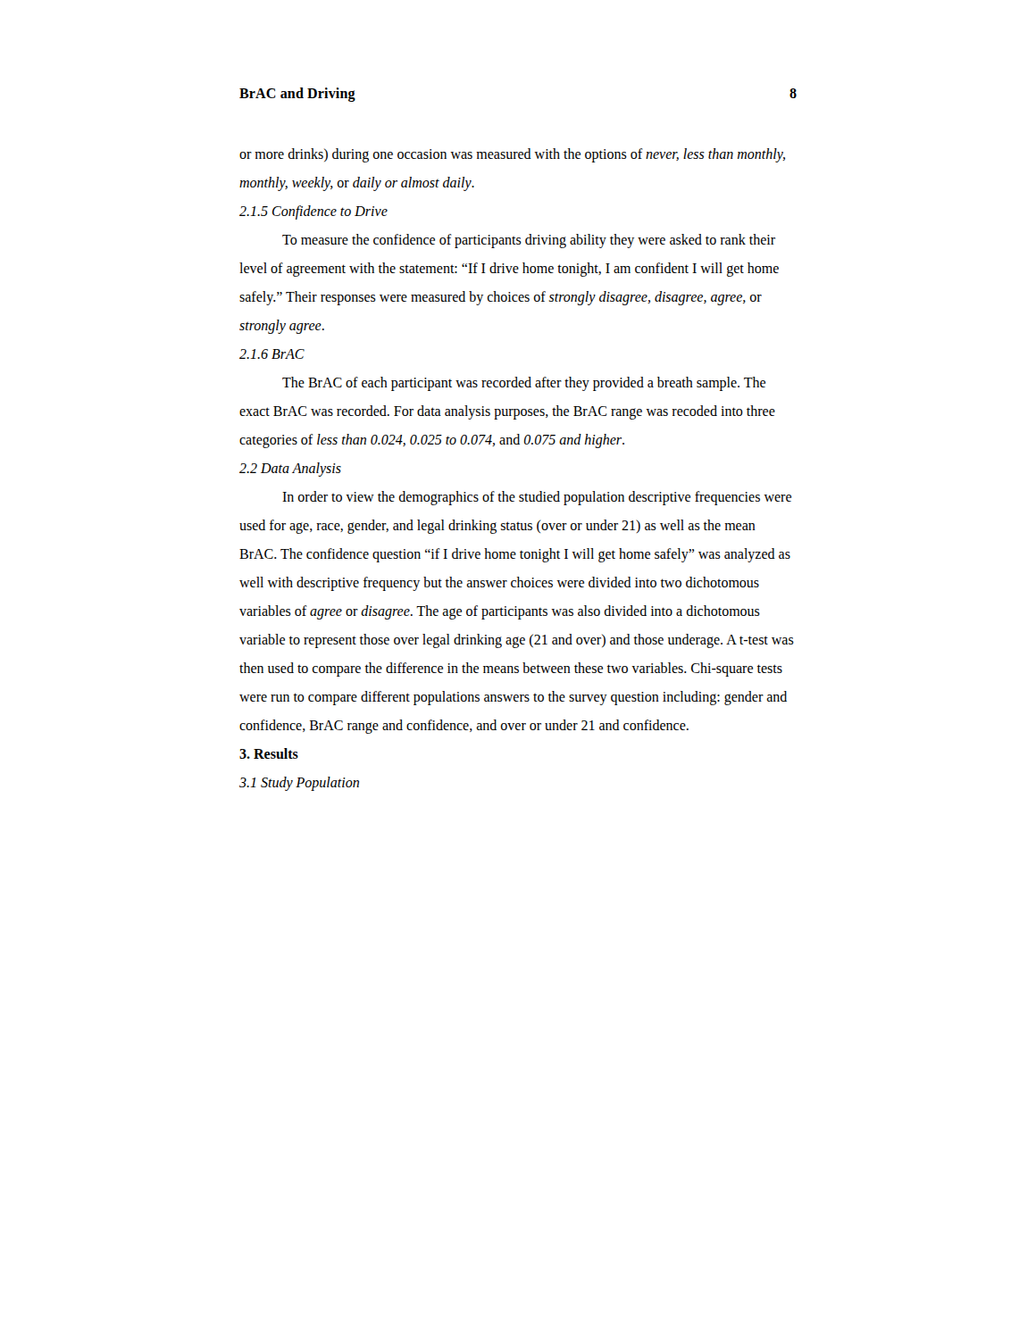BrAC and Driving 8
or more drinks) during one occasion was measured with the options of never, less than monthly, monthly, weekly, or daily or almost daily.
2.1.5 Confidence to Drive
To measure the confidence of participants driving ability they were asked to rank their level of agreement with the statement: “If I drive home tonight, I am confident I will get home safely.” Their responses were measured by choices of strongly disagree, disagree, agree, or strongly agree.
2.1.6 BrAC
The BrAC of each participant was recorded after they provided a breath sample. The exact BrAC was recorded. For data analysis purposes, the BrAC range was recoded into three categories of less than 0.024, 0.025 to 0.074, and 0.075 and higher.
2.2 Data Analysis
In order to view the demographics of the studied population descriptive frequencies were used for age, race, gender, and legal drinking status (over or under 21) as well as the mean BrAC. The confidence question “if I drive home tonight I will get home safely” was analyzed as well with descriptive frequency but the answer choices were divided into two dichotomous variables of agree or disagree. The age of participants was also divided into a dichotomous variable to represent those over legal drinking age (21 and over) and those underage. A t-test was then used to compare the difference in the means between these two variables. Chi-square tests were run to compare different populations answers to the survey question including: gender and confidence, BrAC range and confidence, and over or under 21 and confidence.
3. Results
3.1 Study Population